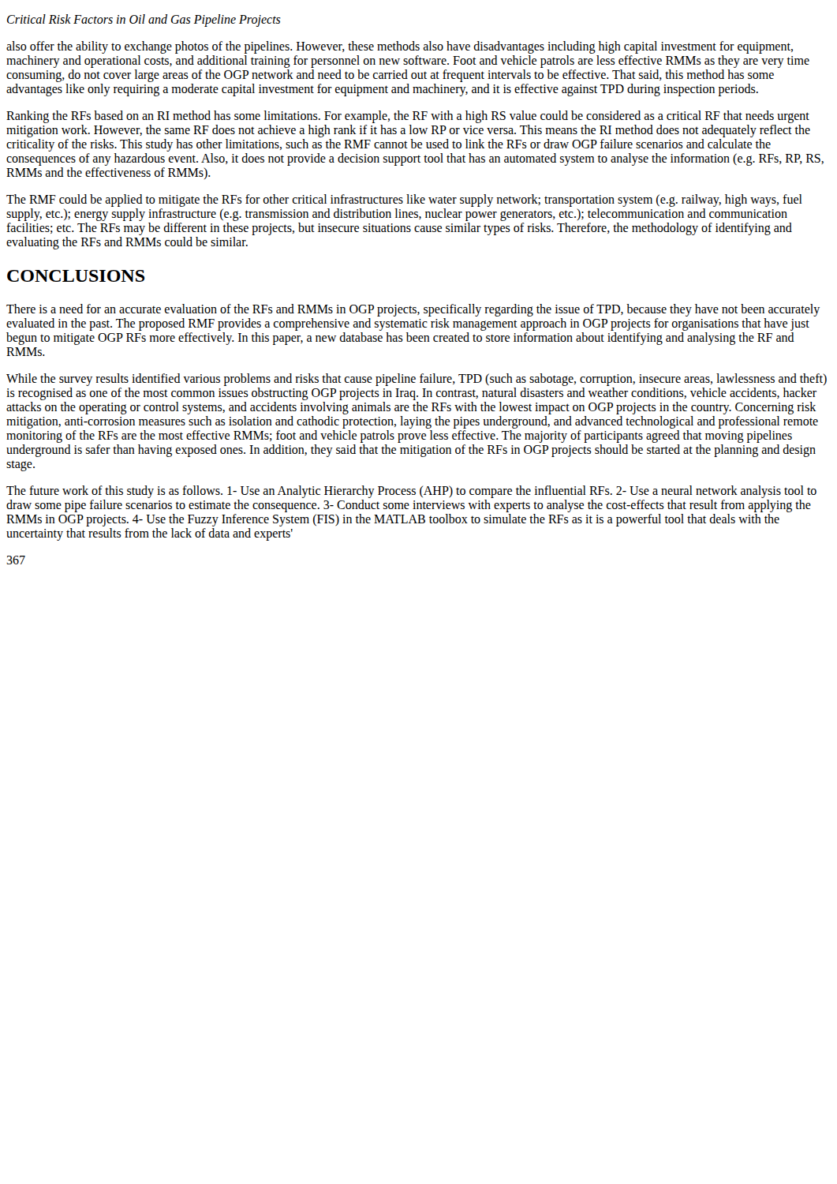Critical Risk Factors in Oil and Gas Pipeline Projects
also offer the ability to exchange photos of the pipelines. However, these methods also have disadvantages including high capital investment for equipment, machinery and operational costs, and additional training for personnel on new software. Foot and vehicle patrols are less effective RMMs as they are very time consuming, do not cover large areas of the OGP network and need to be carried out at frequent intervals to be effective. That said, this method has some advantages like only requiring a moderate capital investment for equipment and machinery, and it is effective against TPD during inspection periods.
Ranking the RFs based on an RI method has some limitations. For example, the RF with a high RS value could be considered as a critical RF that needs urgent mitigation work. However, the same RF does not achieve a high rank if it has a low RP or vice versa. This means the RI method does not adequately reflect the criticality of the risks. This study has other limitations, such as the RMF cannot be used to link the RFs or draw OGP failure scenarios and calculate the consequences of any hazardous event. Also, it does not provide a decision support tool that has an automated system to analyse the information (e.g. RFs, RP, RS, RMMs and the effectiveness of RMMs).
The RMF could be applied to mitigate the RFs for other critical infrastructures like water supply network; transportation system (e.g. railway, high ways, fuel supply, etc.); energy supply infrastructure (e.g. transmission and distribution lines, nuclear power generators, etc.); telecommunication and communication facilities; etc. The RFs may be different in these projects, but insecure situations cause similar types of risks. Therefore, the methodology of identifying and evaluating the RFs and RMMs could be similar.
CONCLUSIONS
There is a need for an accurate evaluation of the RFs and RMMs in OGP projects, specifically regarding the issue of TPD, because they have not been accurately evaluated in the past. The proposed RMF provides a comprehensive and systematic risk management approach in OGP projects for organisations that have just begun to mitigate OGP RFs more effectively. In this paper, a new database has been created to store information about identifying and analysing the RF and RMMs.
While the survey results identified various problems and risks that cause pipeline failure, TPD (such as sabotage, corruption, insecure areas, lawlessness and theft) is recognised as one of the most common issues obstructing OGP projects in Iraq. In contrast, natural disasters and weather conditions, vehicle accidents, hacker attacks on the operating or control systems, and accidents involving animals are the RFs with the lowest impact on OGP projects in the country. Concerning risk mitigation, anti-corrosion measures such as isolation and cathodic protection, laying the pipes underground, and advanced technological and professional remote monitoring of the RFs are the most effective RMMs; foot and vehicle patrols prove less effective. The majority of participants agreed that moving pipelines underground is safer than having exposed ones. In addition, they said that the mitigation of the RFs in OGP projects should be started at the planning and design stage.
The future work of this study is as follows. 1- Use an Analytic Hierarchy Process (AHP) to compare the influential RFs. 2- Use a neural network analysis tool to draw some pipe failure scenarios to estimate the consequence. 3- Conduct some interviews with experts to analyse the cost-effects that result from applying the RMMs in OGP projects. 4- Use the Fuzzy Inference System (FIS) in the MATLAB toolbox to simulate the RFs as it is a powerful tool that deals with the uncertainty that results from the lack of data and experts'
367